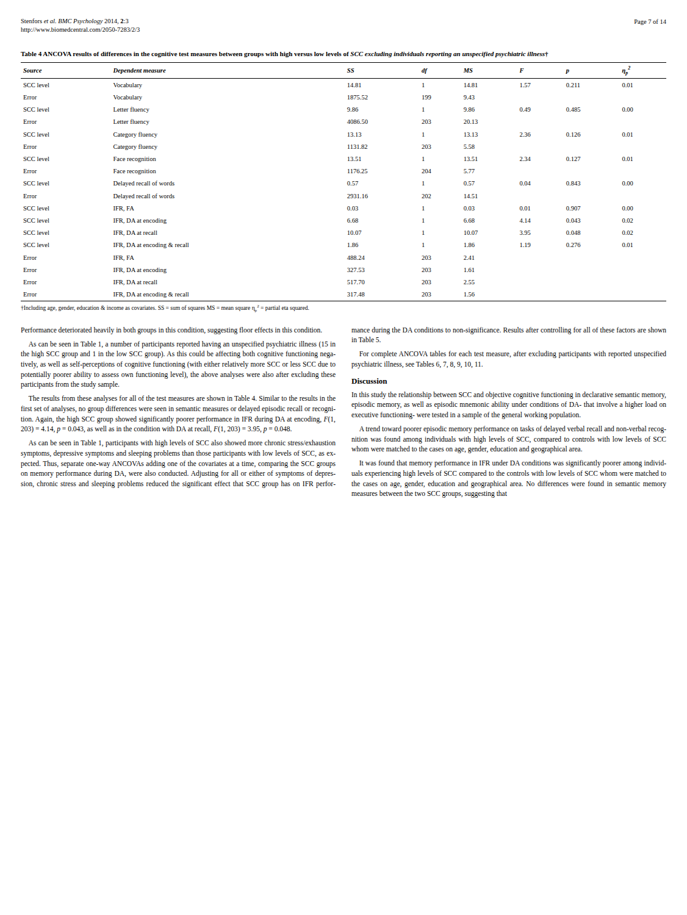Stenfors et al. BMC Psychology 2014, 2:3
http://www.biomedcentral.com/2050-7283/2/3
Page 7 of 14
Table 4 ANCOVA results of differences in the cognitive test measures between groups with high versus low levels of SCC excluding individuals reporting an unspecified psychiatric illness†
| Source | Dependent measure | SS | df | MS | F | p | η p 2 |
| --- | --- | --- | --- | --- | --- | --- | --- |
| SCC level | Vocabulary | 14.81 | 1 | 14.81 | 1.57 | 0.211 | 0.01 |
| Error | Vocabulary | 1875.52 | 199 | 9.43 | | | |
| SCC level | Letter fluency | 9.86 | 1 | 9.86 | 0.49 | 0.485 | 0.00 |
| Error | Letter fluency | 4086.50 | 203 | 20.13 | | | |
| SCC level | Category fluency | 13.13 | 1 | 13.13 | 2.36 | 0.126 | 0.01 |
| Error | Category fluency | 1131.82 | 203 | 5.58 | | | |
| SCC level | Face recognition | 13.51 | 1 | 13.51 | 2.34 | 0.127 | 0.01 |
| Error | Face recognition | 1176.25 | 204 | 5.77 | | | |
| SCC level | Delayed recall of words | 0.57 | 1 | 0.57 | 0.04 | 0.843 | 0.00 |
| Error | Delayed recall of words | 2931.16 | 202 | 14.51 | | | |
| SCC level | IFR, FA | 0.03 | 1 | 0.03 | 0.01 | 0.907 | 0.00 |
| SCC level | IFR, DA at encoding | 6.68 | 1 | 6.68 | 4.14 | 0.043 | 0.02 |
| SCC level | IFR, DA at recall | 10.07 | 1 | 10.07 | 3.95 | 0.048 | 0.02 |
| SCC level | IFR, DA at encoding & recall | 1.86 | 1 | 1.86 | 1.19 | 0.276 | 0.01 |
| Error | IFR, FA | 488.24 | 203 | 2.41 | | | |
| Error | IFR, DA at encoding | 327.53 | 203 | 1.61 | | | |
| Error | IFR, DA at recall | 517.70 | 203 | 2.55 | | | |
| Error | IFR, DA at encoding & recall | 317.48 | 203 | 1.56 | | | |
†Including age, gender, education & income as covariates. SS = sum of squares MS = mean square ηp2 = partial eta squared.
Performance deteriorated heavily in both groups in this condition, suggesting floor effects in this condition.
As can be seen in Table 1, a number of participants reported having an unspecified psychiatric illness (15 in the high SCC group and 1 in the low SCC group). As this could be affecting both cognitive functioning negatively, as well as self-perceptions of cognitive functioning (with either relatively more SCC or less SCC due to potentially poorer ability to assess own functioning level), the above analyses were also after excluding these participants from the study sample.
The results from these analyses for all of the test measures are shown in Table 4. Similar to the results in the first set of analyses, no group differences were seen in semantic measures or delayed episodic recall or recognition. Again, the high SCC group showed significantly poorer performance in IFR during DA at encoding, F(1, 203) = 4.14, p = 0.043, as well as in the condition with DA at recall, F(1, 203) = 3.95, p = 0.048.
As can be seen in Table 1, participants with high levels of SCC also showed more chronic stress/exhaustion symptoms, depressive symptoms and sleeping problems than those participants with low levels of SCC, as expected. Thus, separate one-way ANCOVAs adding one of the covariates at a time, comparing the SCC groups on memory performance during DA, were also conducted. Adjusting for all or either of symptoms of depression, chronic stress and sleeping problems reduced the significant effect that SCC group has on IFR performance during the DA conditions to non-significance. Results after controlling for all of these factors are shown in Table 5.
For complete ANCOVA tables for each test measure, after excluding participants with reported unspecified psychiatric illness, see Tables 6, 7, 8, 9, 10, 11.
Discussion
In this study the relationship between SCC and objective cognitive functioning in declarative semantic memory, episodic memory, as well as episodic mnemonic ability under conditions of DA- that involve a higher load on executive functioning- were tested in a sample of the general working population.
A trend toward poorer episodic memory performance on tasks of delayed verbal recall and non-verbal recognition was found among individuals with high levels of SCC, compared to controls with low levels of SCC whom were matched to the cases on age, gender, education and geographical area.
It was found that memory performance in IFR under DA conditions was significantly poorer among individuals experiencing high levels of SCC compared to the controls with low levels of SCC whom were matched to the cases on age, gender, education and geographical area. No differences were found in semantic memory measures between the two SCC groups, suggesting that